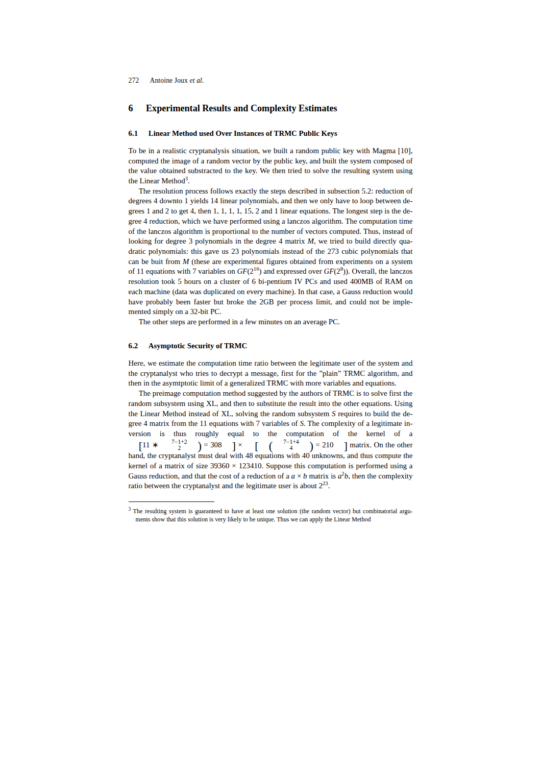272 Antoine Joux et al.
6 Experimental Results and Complexity Estimates
6.1 Linear Method used Over Instances of TRMC Public Keys
To be in a realistic cryptanalysis situation, we built a random public key with Magma [10], computed the image of a random vector by the public key, and built the system composed of the value obtained substracted to the key. We then tried to solve the resulting system using the Linear Method3.
The resolution process follows exactly the steps described in subsection 5.2: reduction of degrees 4 downto 1 yields 14 linear polynomials, and then we only have to loop between degrees 1 and 2 to get 4, then 1, 1, 1, 1, 15, 2 and 1 linear equations. The longest step is the degree 4 reduction, which we have performed using a lanczos algorithm. The computation time of the lanczos algorithm is proportional to the number of vectors computed. Thus, instead of looking for degree 3 polynomials in the degree 4 matrix M, we tried to build directly quadratic polynomials: this gave us 23 polynomials instead of the 273 cubic polynomials that can be buit from M (these are experimental figures obtained from experiments on a system of 11 equations with 7 variables on GF(216) and expressed over GF(28)). Overall, the lanczos resolution took 5 hours on a cluster of 6 bi-pentium IV PCs and used 400MB of RAM on each machine (data was duplicated on every machine). In that case, a Gauss reduction would have probably been faster but broke the 2GB per process limit, and could not be implemented simply on a 32-bit PC.
The other steps are performed in a few minutes on an average PC.
6.2 Asymptotic Security of TRMC
Here, we estimate the computation time ratio between the legitimate user of the system and the cryptanalyst who tries to decrypt a message, first for the ”plain” TRMC algorithm, and then in the asymtptotic limit of a generalized TRMC with more variables and equations.
The preimage computation method suggested by the authors of TRMC is to solve first the random subsystem using XL, and then to substitute the result into the other equations. Using the Linear Method instead of XL, solving the random subsystem S requires to build the degree 4 matrix from the 11 equations with 7 variables of S. The complexity of a legitimate inversion is thus roughly equal to the computation of the kernel of a [11 ∗ 7−1+22) = 308] × [(7−1+44) = 210] matrix. On the other hand, the cryptanalyst must deal with 48 equations with 40 unknowns, and thus compute the kernel of a matrix of size 39360 × 123410. Suppose this computation is performed using a Gauss reduction, and that the cost of a reduction of a a × b matrix is a2b, then the complexity ratio between the cryptanalyst and the legitimate user is about 223.
3 The resulting system is guaranteed to have at least one solution (the random vector) but combinatorial arguments show that this solution is very likely to be unique. Thus we can apply the Linear Method